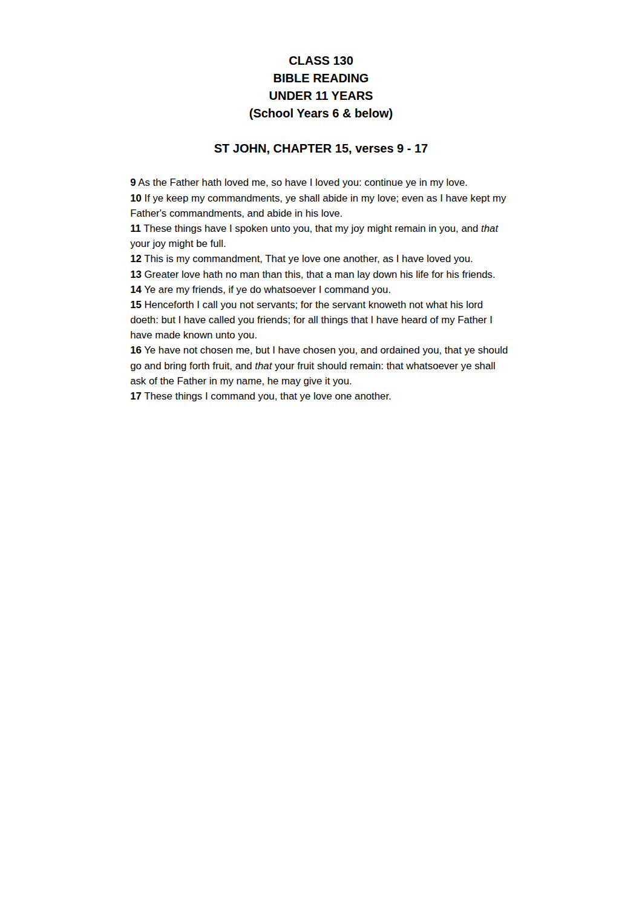CLASS 130 BIBLE READING UNDER 11 YEARS (School Years 6 & below)
ST JOHN, CHAPTER 15, verses 9 - 17
9 As the Father hath loved me, so have I loved you: continue ye in my love.
10 If ye keep my commandments, ye shall abide in my love; even as I have kept my Father's commandments, and abide in his love.
11 These things have I spoken unto you, that my joy might remain in you, and that your joy might be full.
12 This is my commandment, That ye love one another, as I have loved you.
13 Greater love hath no man than this, that a man lay down his life for his friends.
14 Ye are my friends, if ye do whatsoever I command you.
15 Henceforth I call you not servants; for the servant knoweth not what his lord doeth: but I have called you friends; for all things that I have heard of my Father I have made known unto you.
16 Ye have not chosen me, but I have chosen you, and ordained you, that ye should go and bring forth fruit, and that your fruit should remain: that whatsoever ye shall ask of the Father in my name, he may give it you.
17 These things I command you, that ye love one another.